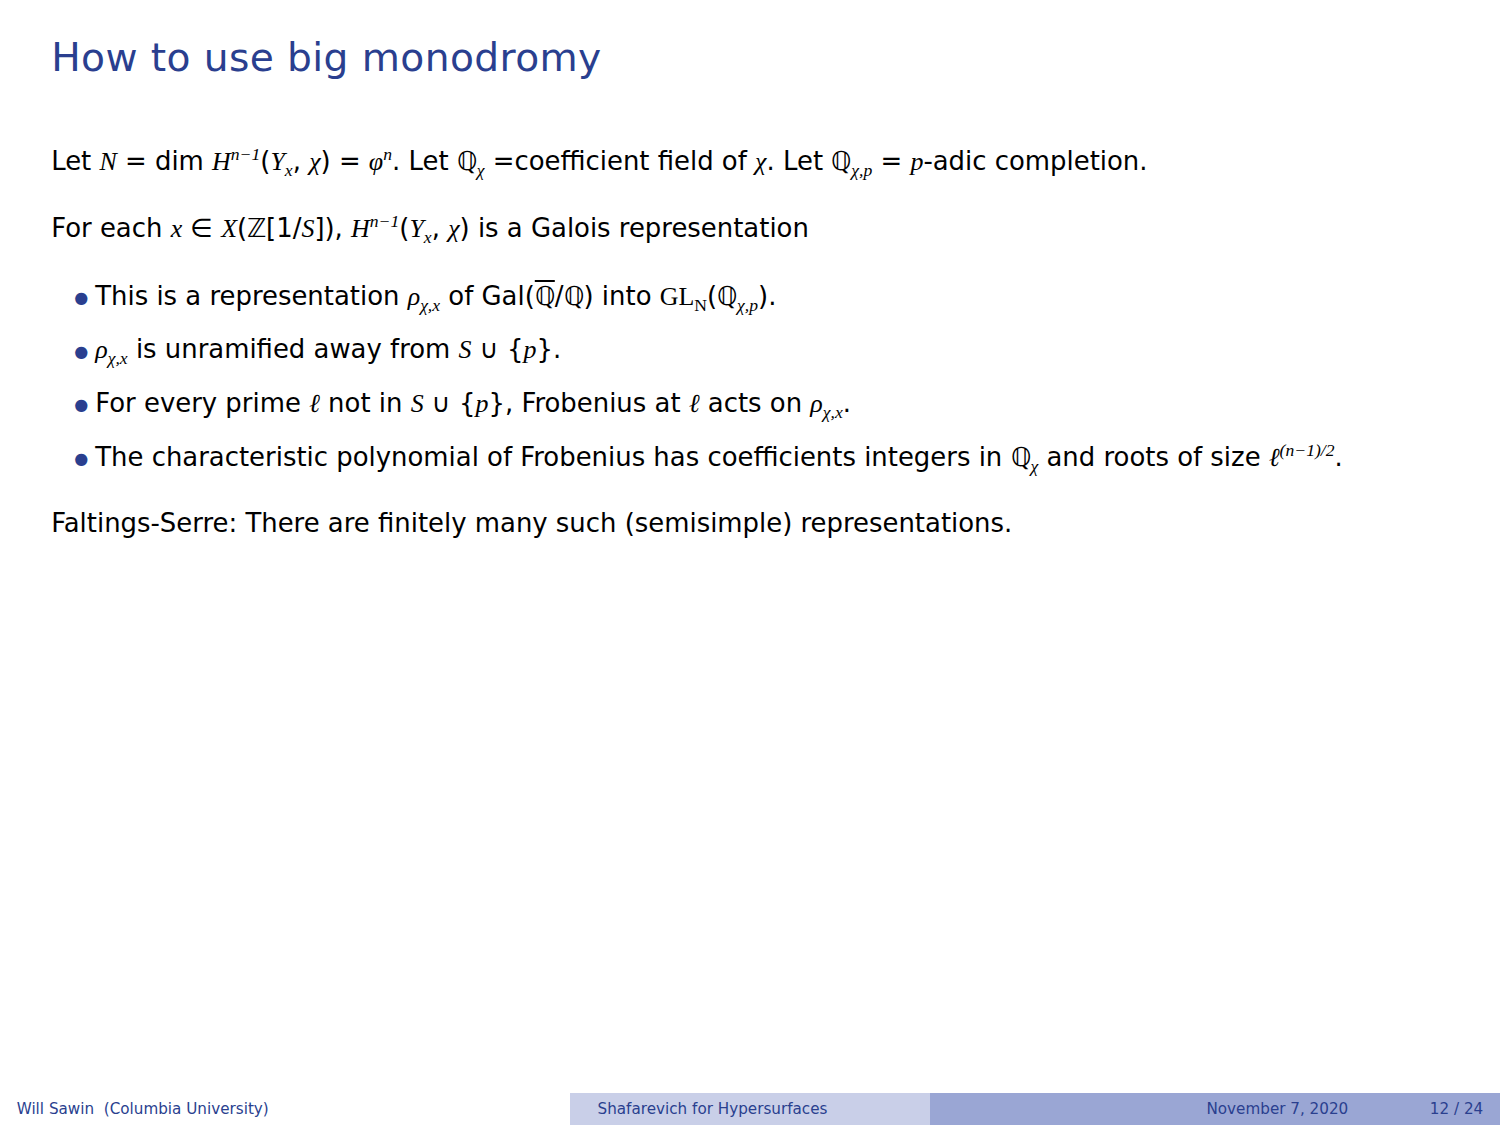How to use big monodromy
Let N = dim Hn−1(Yx, χ) = φn. Let ℚχ =coefficient field of χ. Let ℚχ,p = p-adic completion.
For each x ∈ X(ℤ[1/S]), Hn−1(Yx, χ) is a Galois representation
This is a representation ρχ,x of Gal(ℚ/ℚ) into GLN(ℚχ,p).
ρχ,x is unramified away from S ∪ {p}.
For every prime ℓ not in S ∪ {p}, Frobenius at ℓ acts on ρχ,x.
The characteristic polynomial of Frobenius has coefficients integers in ℚχ and roots of size ℓ(n−1)/2.
Faltings-Serre: There are finitely many such (semisimple) representations.
Will Sawin (Columbia University) Shafarevich for Hypersurfaces November 7, 2020 12 / 24